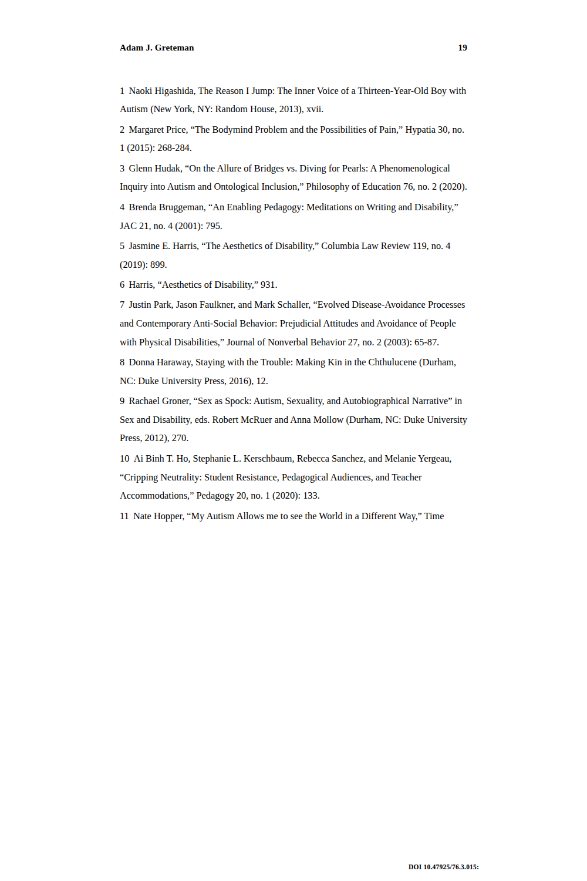Adam J. Greteman 19
1 Naoki Higashida, The Reason I Jump: The Inner Voice of a Thirteen-Year-Old Boy with Autism (New York, NY: Random House, 2013), xvii.
2 Margaret Price, “The Bodymind Problem and the Possibilities of Pain,” Hypatia 30, no. 1 (2015): 268-284.
3 Glenn Hudak, “On the Allure of Bridges vs. Diving for Pearls: A Phenomenological Inquiry into Autism and Ontological Inclusion,” Philosophy of Education 76, no. 2 (2020).
4 Brenda Bruggeman, “An Enabling Pedagogy: Meditations on Writing and Disability,” JAC 21, no. 4 (2001): 795.
5 Jasmine E. Harris, “The Aesthetics of Disability,” Columbia Law Review 119, no. 4 (2019): 899.
6 Harris, “Aesthetics of Disability,” 931.
7 Justin Park, Jason Faulkner, and Mark Schaller, “Evolved Disease-Avoidance Processes and Contemporary Anti-Social Behavior: Prejudicial Attitudes and Avoidance of People with Physical Disabilities,” Journal of Nonverbal Behavior 27, no. 2 (2003): 65-87.
8 Donna Haraway, Staying with the Trouble: Making Kin in the Chthulucene (Durham, NC: Duke University Press, 2016), 12.
9 Rachael Groner, “Sex as Spock: Autism, Sexuality, and Autobiographical Narrative” in Sex and Disability, eds. Robert McRuer and Anna Mollow (Durham, NC: Duke University Press, 2012), 270.
10 Ai Binh T. Ho, Stephanie L. Kerschbaum, Rebecca Sanchez, and Melanie Yergeau, “Cripping Neutrality: Student Resistance, Pedagogical Audiences, and Teacher Accommodations,” Pedagogy 20, no. 1 (2020): 133.
11 Nate Hopper, “My Autism Allows me to see the World in a Different Way,” Time
DOI 10.47925/76.3.015: